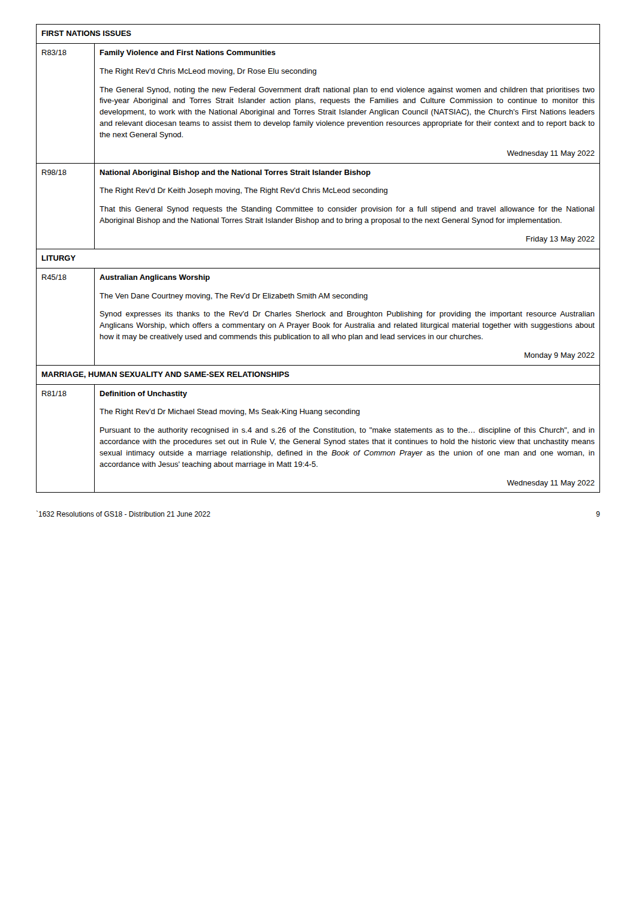| First Nations Issues |
| R83/18 | Family Violence and First Nations Communities The Right Rev'd Chris McLeod moving, Dr Rose Elu seconding The General Synod, noting the new Federal Government draft national plan to end violence against women and children that prioritises two five-year Aboriginal and Torres Strait Islander action plans, requests the Families and Culture Commission to continue to monitor this development, to work with the National Aboriginal and Torres Strait Islander Anglican Council (NATSIAC), the Church's First Nations leaders and relevant diocesan teams to assist them to develop family violence prevention resources appropriate for their context and to report back to the next General Synod. Wednesday 11 May 2022 |
| R98/18 | National Aboriginal Bishop and the National Torres Strait Islander Bishop The Right Rev'd Dr Keith Joseph moving, The Right Rev'd Chris McLeod seconding That this General Synod requests the Standing Committee to consider provision for a full stipend and travel allowance for the National Aboriginal Bishop and the National Torres Strait Islander Bishop and to bring a proposal to the next General Synod for implementation. Friday 13 May 2022 |
| Liturgy |
| R45/18 | Australian Anglicans Worship The Ven Dane Courtney moving, The Rev'd Dr Elizabeth Smith AM seconding Synod expresses its thanks to the Rev'd Dr Charles Sherlock and Broughton Publishing for providing the important resource Australian Anglicans Worship, which offers a commentary on A Prayer Book for Australia and related liturgical material together with suggestions about how it may be creatively used and commends this publication to all who plan and lead services in our churches. Monday 9 May 2022 |
| Marriage, Human Sexuality and Same-Sex Relationships |
| R81/18 | Definition of Unchastity The Right Rev'd Dr Michael Stead moving, Ms Seak-King Huang seconding Pursuant to the authority recognised in s.4 and s.26 of the Constitution, to "make statements as to the… discipline of this Church", and in accordance with the procedures set out in Rule V, the General Synod states that it continues to hold the historic view that unchastity means sexual intimacy outside a marriage relationship, defined in the Book of Common Prayer as the union of one man and one woman, in accordance with Jesus' teaching about marriage in Matt 19:4-5. Wednesday 11 May 2022 |
`1632 Resolutions of GS18 - Distribution 21 June 2022 9